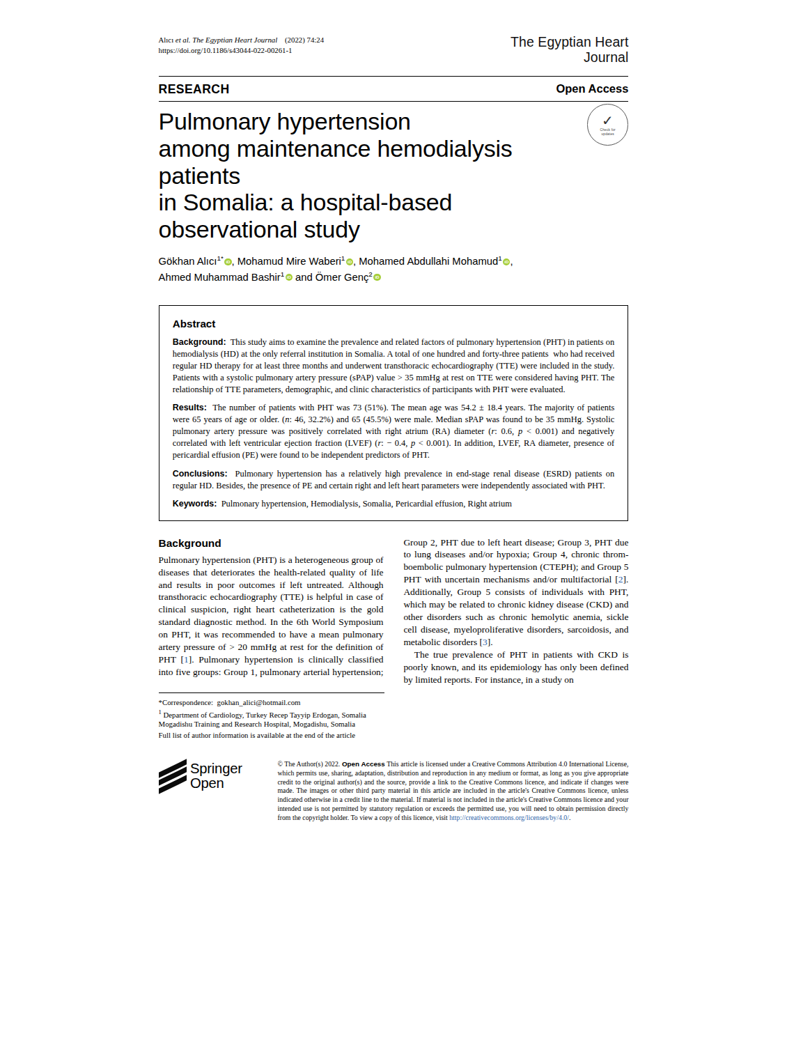Alıcı et al. The Egyptian Heart Journal (2022) 74:24
https://doi.org/10.1186/s43044-022-00261-1
The Egyptian Heart
Journal
RESEARCH
Open Access
✓
Check for
updates
Pulmonary hypertension
among maintenance hemodialysis patients
in Somalia: a hospital-based observational study
Gökhan Alıcı1* , Mohamud Mire Waberi1 , Mohamed Abdullahi Mohamud1 ,
Ahmed Muhammad Bashir1 and Ömer Genç2
Abstract
Background: This study aims to examine the prevalence and related factors of pulmonary hypertension (PHT) in patients on hemodialysis (HD) at the only referral institution in Somalia. A total of one hundred and forty-three patients who had received regular HD therapy for at least three months and underwent transthoracic echocardiography (TTE) were included in the study. Patients with a systolic pulmonary artery pressure (sPAP) value > 35 mmHg at rest on TTE were considered having PHT. The relationship of TTE parameters, demographic, and clinic characteristics of participants with PHT were evaluated.
Results: The number of patients with PHT was 73 (51%). The mean age was 54.2 ± 18.4 years. The majority of patients were 65 years of age or older. (n: 46, 32.2%) and 65 (45.5%) were male. Median sPAP was found to be 35 mmHg. Systolic pulmonary artery pressure was positively correlated with right atrium (RA) diameter (r: 0.6, p < 0.001) and negatively correlated with left ventricular ejection fraction (LVEF) (r: − 0.4, p < 0.001). In addition, LVEF, RA diameter, presence of pericardial effusion (PE) were found to be independent predictors of PHT.
Conclusions: Pulmonary hypertension has a relatively high prevalence in end-stage renal disease (ESRD) patients on regular HD. Besides, the presence of PE and certain right and left heart parameters were independently associated with PHT.
Keywords: Pulmonary hypertension, Hemodialysis, Somalia, Pericardial effusion, Right atrium
Background
Pulmonary hypertension (PHT) is a heterogeneous group of diseases that deteriorates the health-related quality of life and results in poor outcomes if left untreated. Although transthoracic echocardiography (TTE) is helpful in case of clinical suspicion, right heart catheterization is the gold standard diagnostic method. In the 6th World Symposium on PHT, it was recommended to have a mean pulmonary artery pressure of > 20 mmHg at rest for the definition of PHT [1]. Pulmonary hypertension is clinically classified into five groups: Group 1, pulmonary arterial hypertension; Group 2, PHT due to left heart disease; Group 3, PHT due to lung diseases and/or hypoxia; Group 4, chronic thromboembolic pulmonary hypertension (CTEPH); and Group 5 PHT with uncertain mechanisms and/or multifactorial [2]. Additionally, Group 5 consists of individuals with PHT, which may be related to chronic kidney disease (CKD) and other disorders such as chronic hemolytic anemia, sickle cell disease, myeloproliferative disorders, sarcoidosis, and metabolic disorders [3].
The true prevalence of PHT in patients with CKD is poorly known, and its epidemiology has only been defined by limited reports. For instance, in a study on
*Correspondence: gokhan_alici@hotmail.com
1 Department of Cardiology, Turkey Recep Tayyip Erdogan, Somalia Mogadishu Training and Research Hospital, Mogadishu, Somalia
Full list of author information is available at the end of the article
Springer Open
© The Author(s) 2022. Open Access This article is licensed under a Creative Commons Attribution 4.0 International License, which permits use, sharing, adaptation, distribution and reproduction in any medium or format, as long as you give appropriate credit to the original author(s) and the source, provide a link to the Creative Commons licence, and indicate if changes were made. The images or other third party material in this article are included in the article's Creative Commons licence, unless indicated otherwise in a credit line to the material. If material is not included in the article's Creative Commons licence and your intended use is not permitted by statutory regulation or exceeds the permitted use, you will need to obtain permission directly from the copyright holder. To view a copy of this licence, visit http://creativecommons.org/licenses/by/4.0/.